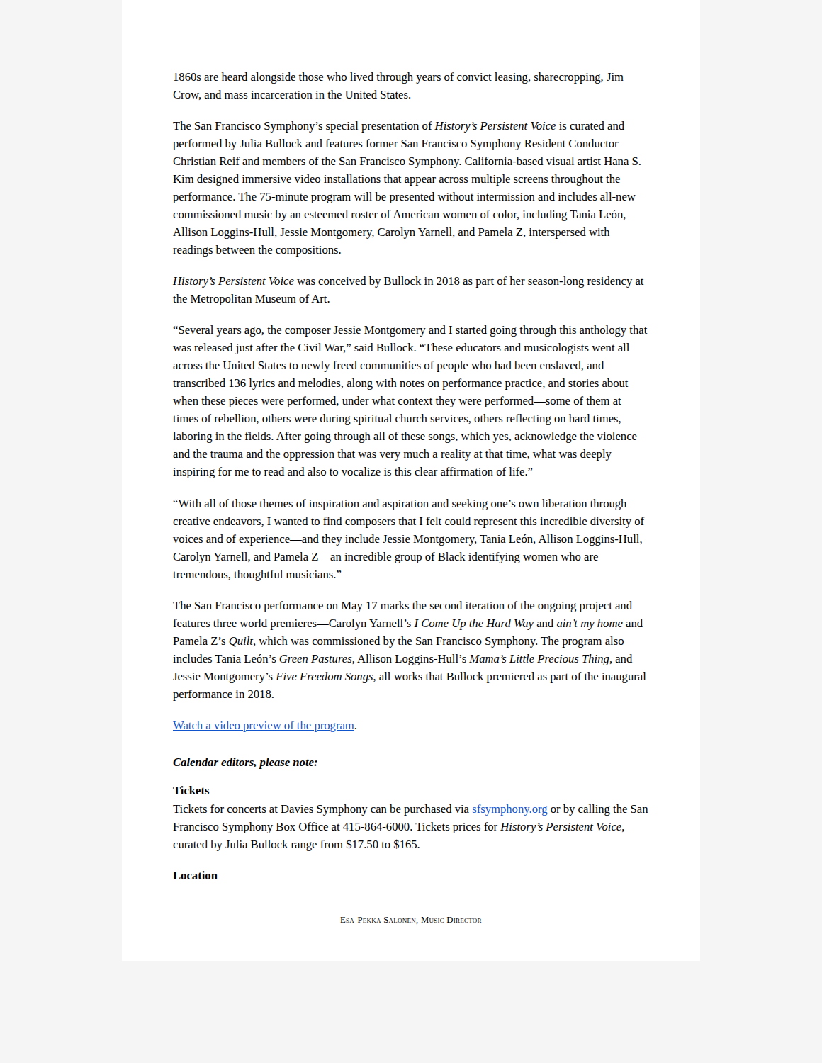1860s are heard alongside those who lived through years of convict leasing, sharecropping, Jim Crow, and mass incarceration in the United States.
The San Francisco Symphony’s special presentation of History’s Persistent Voice is curated and performed by Julia Bullock and features former San Francisco Symphony Resident Conductor Christian Reif and members of the San Francisco Symphony. California-based visual artist Hana S. Kim designed immersive video installations that appear across multiple screens throughout the performance. The 75-minute program will be presented without intermission and includes all-new commissioned music by an esteemed roster of American women of color, including Tania León, Allison Loggins-Hull, Jessie Montgomery, Carolyn Yarnell, and Pamela Z, interspersed with readings between the compositions.
History’s Persistent Voice was conceived by Bullock in 2018 as part of her season-long residency at the Metropolitan Museum of Art.
“Several years ago, the composer Jessie Montgomery and I started going through this anthology that was released just after the Civil War,” said Bullock. “These educators and musicologists went all across the United States to newly freed communities of people who had been enslaved, and transcribed 136 lyrics and melodies, along with notes on performance practice, and stories about when these pieces were performed, under what context they were performed—some of them at times of rebellion, others were during spiritual church services, others reflecting on hard times, laboring in the fields. After going through all of these songs, which yes, acknowledge the violence and the trauma and the oppression that was very much a reality at that time, what was deeply inspiring for me to read and also to vocalize is this clear affirmation of life.”
“With all of those themes of inspiration and aspiration and seeking one’s own liberation through creative endeavors, I wanted to find composers that I felt could represent this incredible diversity of voices and of experience—and they include Jessie Montgomery, Tania León, Allison Loggins-Hull, Carolyn Yarnell, and Pamela Z—an incredible group of Black identifying women who are tremendous, thoughtful musicians.”
The San Francisco performance on May 17 marks the second iteration of the ongoing project and features three world premieres—Carolyn Yarnell’s I Come Up the Hard Way and ain’t my home and Pamela Z’s Quilt, which was commissioned by the San Francisco Symphony. The program also includes Tania León’s Green Pastures, Allison Loggins-Hull’s Mama’s Little Precious Thing, and Jessie Montgomery’s Five Freedom Songs, all works that Bullock premiered as part of the inaugural performance in 2018.
Watch a video preview of the program.
Calendar editors, please note:
Tickets
Tickets for concerts at Davies Symphony can be purchased via sfsymphony.org or by calling the San Francisco Symphony Box Office at 415-864-6000. Tickets prices for History’s Persistent Voice, curated by Julia Bullock range from $17.50 to $165.
Location
Esa-Pekka Salonen, Music Director